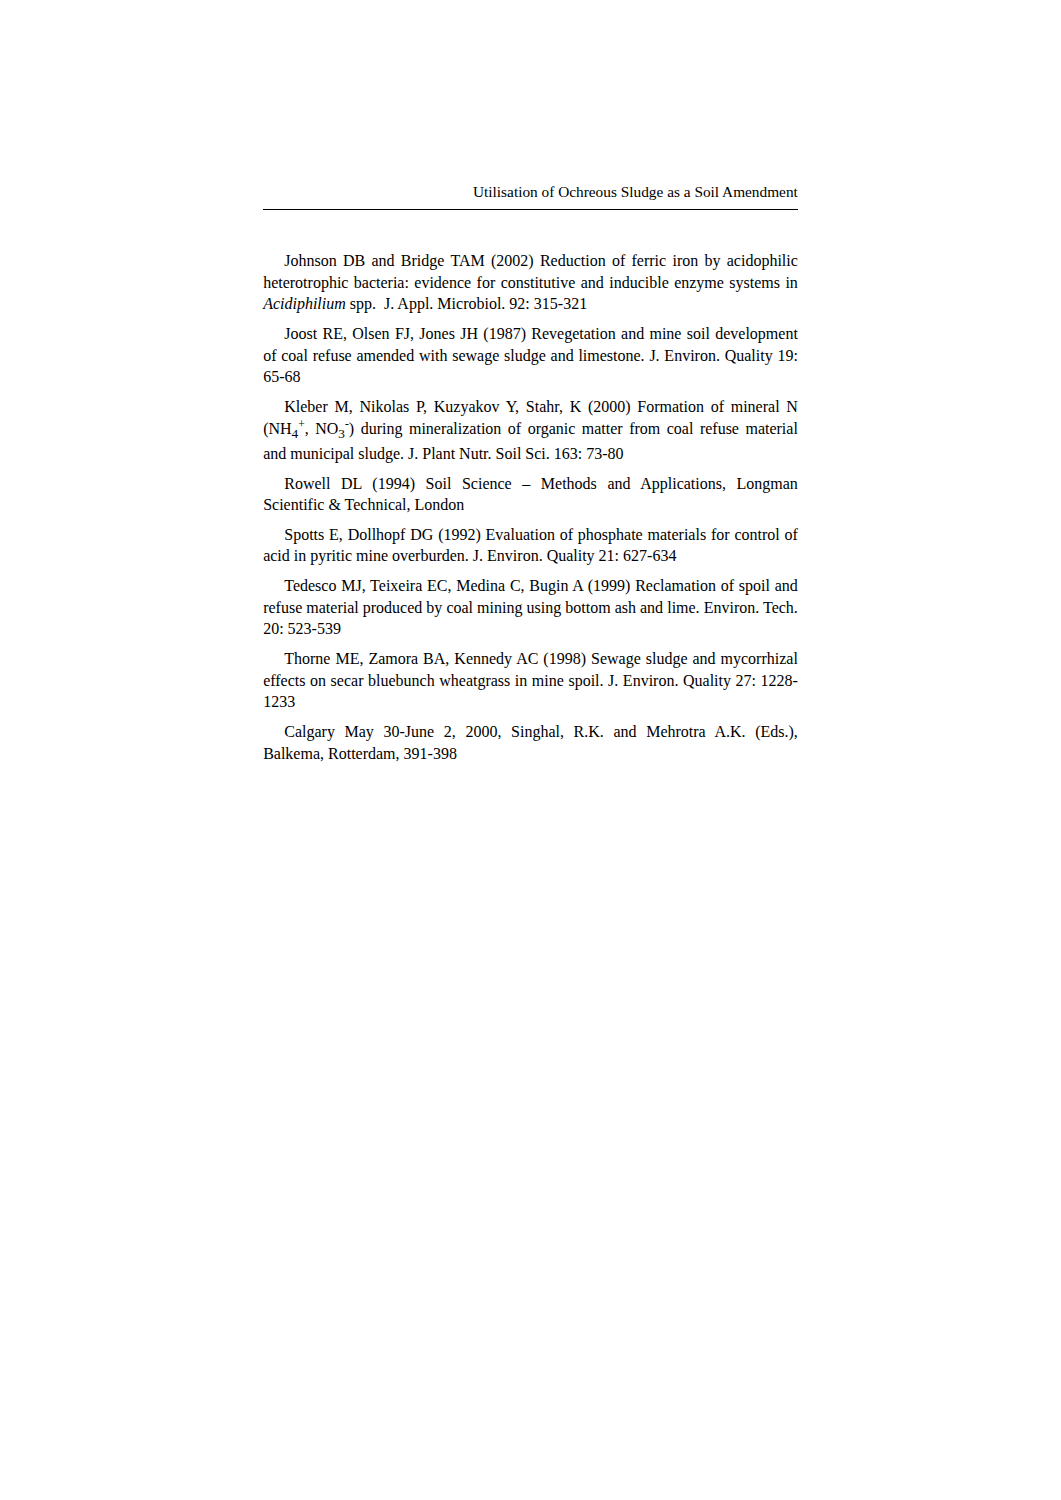Utilisation of Ochreous Sludge as a Soil Amendment
Johnson DB and Bridge TAM (2002) Reduction of ferric iron by acidophilic heterotrophic bacteria: evidence for constitutive and inducible enzyme systems in Acidiphilium spp. J. Appl. Microbiol. 92: 315-321
Joost RE, Olsen FJ, Jones JH (1987) Revegetation and mine soil development of coal refuse amended with sewage sludge and limestone. J. Environ. Quality 19: 65-68
Kleber M, Nikolas P, Kuzyakov Y, Stahr, K (2000) Formation of mineral N (NH4+, NO3-) during mineralization of organic matter from coal refuse material and municipal sludge. J. Plant Nutr. Soil Sci. 163: 73-80
Rowell DL (1994) Soil Science – Methods and Applications, Longman Scientific & Technical, London
Spotts E, Dollhopf DG (1992) Evaluation of phosphate materials for control of acid in pyritic mine overburden. J. Environ. Quality 21: 627-634
Tedesco MJ, Teixeira EC, Medina C, Bugin A (1999) Reclamation of spoil and refuse material produced by coal mining using bottom ash and lime. Environ. Tech. 20: 523-539
Thorne ME, Zamora BA, Kennedy AC (1998) Sewage sludge and mycorrhizal effects on secar bluebunch wheatgrass in mine spoil. J. Environ. Quality 27: 1228-1233
Calgary May 30-June 2, 2000, Singhal, R.K. and Mehrotra A.K. (Eds.), Balkema, Rotterdam, 391-398